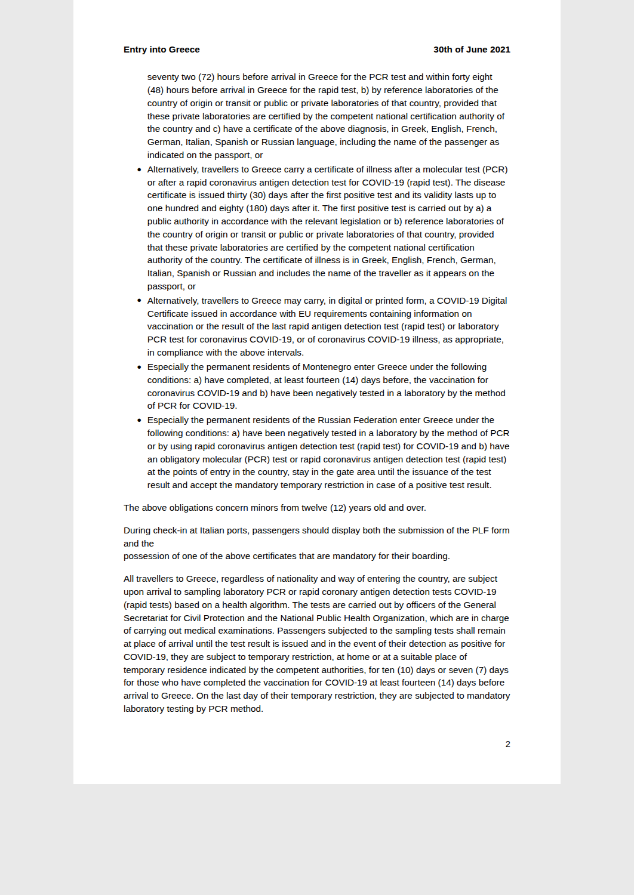Entry into Greece 30th of June 2021
seventy two (72) hours before arrival in Greece for the PCR test and within forty eight (48) hours before arrival in Greece for the rapid test, b) by reference laboratories of the country of origin or transit or public or private laboratories of that country, provided that these private laboratories are certified by the competent national certification authority of the country and c) have a certificate of the above diagnosis, in Greek, English, French, German, Italian, Spanish or Russian language, including the name of the passenger as indicated on the passport, or
Alternatively, travellers to Greece carry a certificate of illness after a molecular test (PCR) or after a rapid coronavirus antigen detection test for COVID-19 (rapid test). The disease certificate is issued thirty (30) days after the first positive test and its validity lasts up to one hundred and eighty (180) days after it. The first positive test is carried out by a) a public authority in accordance with the relevant legislation or b) reference laboratories of the country of origin or transit or public or private laboratories of that country, provided that these private laboratories are certified by the competent national certification authority of the country. The certificate of illness is in Greek, English, French, German, Italian, Spanish or Russian and includes the name of the traveller as it appears on the passport, or
Alternatively, travellers to Greece may carry, in digital or printed form, a COVID-19 Digital Certificate issued in accordance with EU requirements containing information on vaccination or the result of the last rapid antigen detection test (rapid test) or laboratory PCR test for coronavirus COVID-19, or of coronavirus COVID-19 illness, as appropriate, in compliance with the above intervals.
Especially the permanent residents of Montenegro enter Greece under the following conditions: a) have completed, at least fourteen (14) days before, the vaccination for coronavirus COVID-19 and b) have been negatively tested in a laboratory by the method of PCR for COVID-19.
Especially the permanent residents of the Russian Federation enter Greece under the following conditions: a) have been negatively tested in a laboratory by the method of PCR or by using rapid coronavirus antigen detection test (rapid test) for COVID-19 and b) have an obligatory molecular (PCR) test or rapid coronavirus antigen detection test (rapid test) at the points of entry in the country, stay in the gate area until the issuance of the test result and accept the mandatory temporary restriction in case of a positive test result.
The above obligations concern minors from twelve (12) years old and over.
During check-in at Italian ports, passengers should display both the submission of the PLF form and the
possession of one of the above certificates that are mandatory for their boarding.
All travellers to Greece, regardless of nationality and way of entering the country, are subject upon arrival to sampling laboratory PCR or rapid coronary antigen detection tests COVID-19 (rapid tests) based on a health algorithm. The tests are carried out by officers of the General Secretariat for Civil Protection and the National Public Health Organization, which are in charge of carrying out medical examinations. Passengers subjected to the sampling tests shall remain at place of arrival until the test result is issued and in the event of their detection as positive for COVID-19, they are subject to temporary restriction, at home or at a suitable place of temporary residence indicated by the competent authorities, for ten (10) days or seven (7) days for those who have completed the vaccination for COVID-19 at least fourteen (14) days before arrival to Greece. On the last day of their temporary restriction, they are subjected to mandatory laboratory testing by PCR method.
2